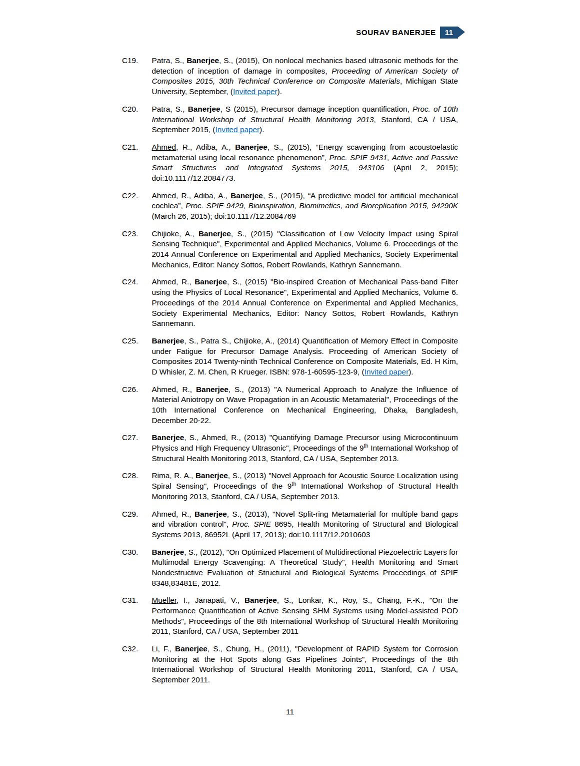SOURAV BANERJEE 11
C19. Patra, S., Banerjee, S., (2015), On nonlocal mechanics based ultrasonic methods for the detection of inception of damage in composites, Proceeding of American Society of Composites 2015, 30th Technical Conference on Composite Materials, Michigan State University, September, (Invited paper).
C20. Patra, S., Banerjee, S (2015), Precursor damage inception quantification, Proc. of 10th International Workshop of Structural Health Monitoring 2013, Stanford, CA / USA, September 2015, (Invited paper).
C21. Ahmed, R., Adiba, A., Banerjee, S., (2015), “Energy scavenging from acoustoelastic metamaterial using local resonance phenomenon”, Proc. SPIE 9431, Active and Passive Smart Structures and Integrated Systems 2015, 943106 (April 2, 2015); doi:10.1117/12.2084773.
C22. Ahmed, R., Adiba, A., Banerjee, S., (2015), “A predictive model for artificial mechanical cochlea”, Proc. SPIE 9429, Bioinspiration, Biomimetics, and Bioreplication 2015, 94290K (March 26, 2015); doi:10.1117/12.2084769
C23. Chijioke, A., Banerjee, S., (2015) "Classification of Low Velocity Impact using Spiral Sensing Technique", Experimental and Applied Mechanics, Volume 6. Proceedings of the 2014 Annual Conference on Experimental and Applied Mechanics, Society Experimental Mechanics, Editor: Nancy Sottos, Robert Rowlands, Kathryn Sannemann.
C24. Ahmed, R., Banerjee, S., (2015) "Bio-inspired Creation of Mechanical Pass-band Filter using the Physics of Local Resonance", Experimental and Applied Mechanics, Volume 6. Proceedings of the 2014 Annual Conference on Experimental and Applied Mechanics, Society Experimental Mechanics, Editor: Nancy Sottos, Robert Rowlands, Kathryn Sannemann.
C25. Banerjee, S., Patra S., Chijioke, A., (2014) Quantification of Memory Effect in Composite under Fatigue for Precursor Damage Analysis. Proceeding of American Society of Composites 2014 Twenty-ninth Technical Conference on Composite Materials, Ed. H Kim, D Whisler, Z. M. Chen, R Krueger. ISBN: 978-1-60595-123-9, (Invited paper).
C26. Ahmed, R., Banerjee, S., (2013) "A Numerical Approach to Analyze the Influence of Material Aniotropy on Wave Propagation in an Acoustic Metamaterial", Proceedings of the 10th International Conference on Mechanical Engineering, Dhaka, Bangladesh, December 20-22.
C27. Banerjee, S., Ahmed, R., (2013) "Quantifying Damage Precursor using Microcontinuum Physics and High Frequency Ultrasonic", Proceedings of the 9th International Workshop of Structural Health Monitoring 2013, Stanford, CA / USA, September 2013.
C28. Rima, R. A., Banerjee, S., (2013) "Novel Approach for Acoustic Source Localization using Spiral Sensing", Proceedings of the 9th International Workshop of Structural Health Monitoring 2013, Stanford, CA / USA, September 2013.
C29. Ahmed, R., Banerjee, S., (2013), "Novel Split-ring Metamaterial for multiple band gaps and vibration control", Proc. SPIE 8695, Health Monitoring of Structural and Biological Systems 2013, 86952L (April 17, 2013); doi:10.1117/12.2010603
C30. Banerjee, S., (2012), "On Optimized Placement of Multidirectional Piezoelectric Layers for Multimodal Energy Scavenging: A Theoretical Study", Health Monitoring and Smart Nondestructive Evaluation of Structural and Biological Systems Proceedings of SPIE 8348,83481E, 2012.
C31. Mueller, I., Janapati, V., Banerjee, S., Lonkar, K., Roy, S., Chang, F.-K., "On the Performance Quantification of Active Sensing SHM Systems using Model-assisted POD Methods", Proceedings of the 8th International Workshop of Structural Health Monitoring 2011, Stanford, CA / USA, September 2011
C32. Li, F., Banerjee, S., Chung, H., (2011), "Development of RAPID System for Corrosion Monitoring at the Hot Spots along Gas Pipelines Joints", Proceedings of the 8th International Workshop of Structural Health Monitoring 2011, Stanford, CA / USA, September 2011.
11